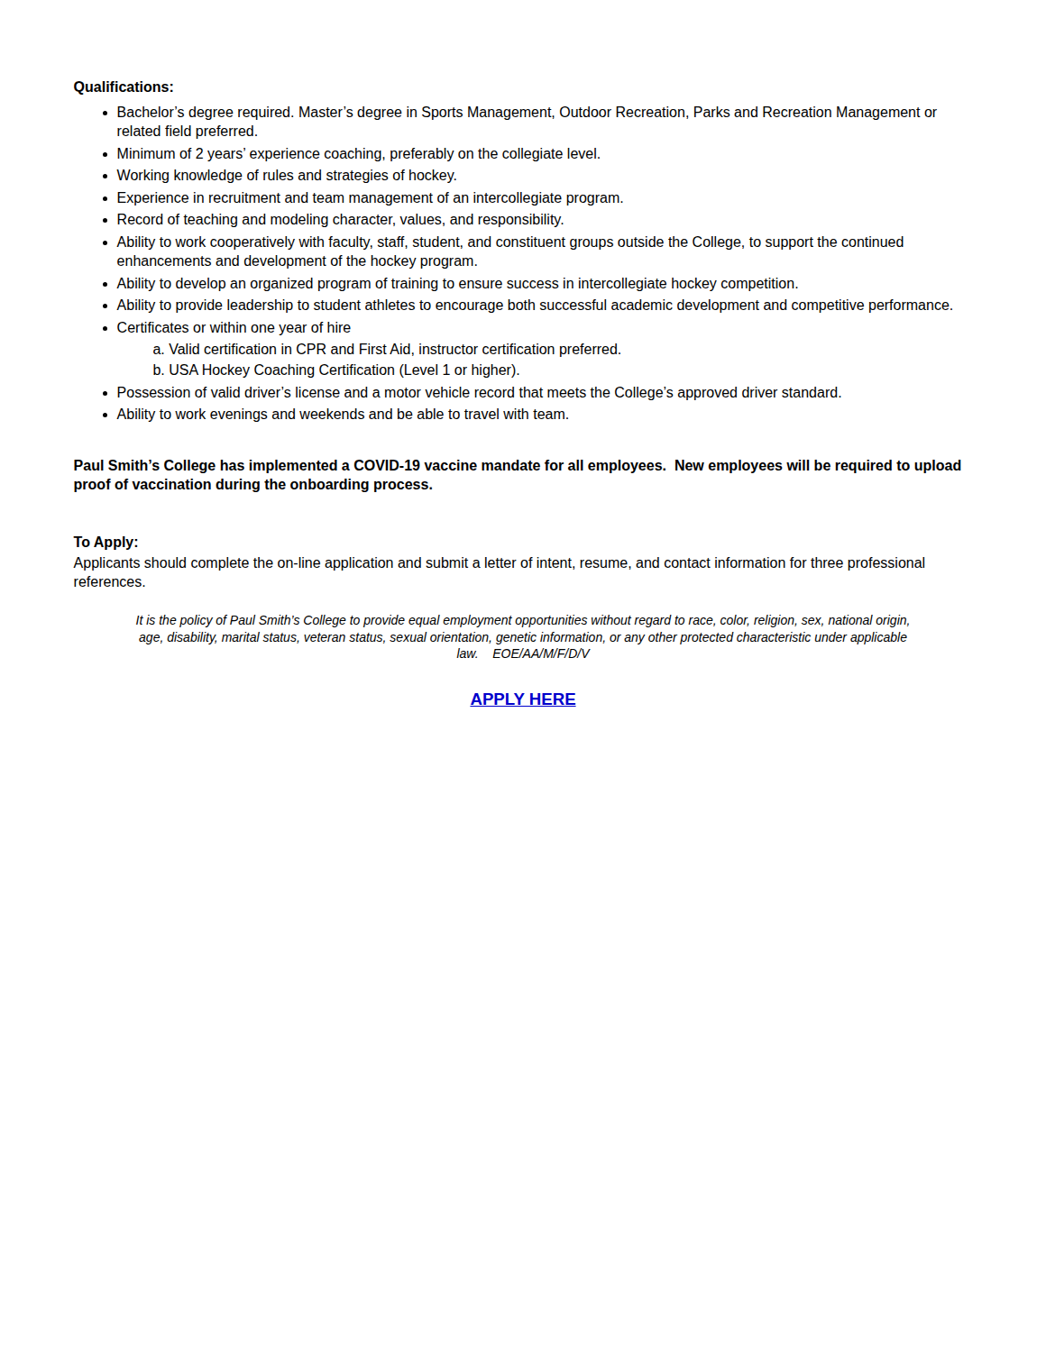Qualifications:
Bachelor’s degree required. Master’s degree in Sports Management, Outdoor Recreation, Parks and Recreation Management or related field preferred.
Minimum of 2 years’ experience coaching, preferably on the collegiate level.
Working knowledge of rules and strategies of hockey.
Experience in recruitment and team management of an intercollegiate program.
Record of teaching and modeling character, values, and responsibility.
Ability to work cooperatively with faculty, staff, student, and constituent groups outside the College, to support the continued enhancements and development of the hockey program.
Ability to develop an organized program of training to ensure success in intercollegiate hockey competition.
Ability to provide leadership to student athletes to encourage both successful academic development and competitive performance.
Certificates or within one year of hire
Valid certification in CPR and First Aid, instructor certification preferred.
USA Hockey Coaching Certification (Level 1 or higher).
Possession of valid driver’s license and a motor vehicle record that meets the College’s approved driver standard.
Ability to work evenings and weekends and be able to travel with team.
Paul Smith’s College has implemented a COVID-19 vaccine mandate for all employees. New employees will be required to upload proof of vaccination during the onboarding process.
To Apply:
Applicants should complete the on-line application and submit a letter of intent, resume, and contact information for three professional references.
It is the policy of Paul Smith’s College to provide equal employment opportunities without regard to race, color, religion, sex, national origin, age, disability, marital status, veteran status, sexual orientation, genetic information, or any other protected characteristic under applicable law. EOE/AA/M/F/D/V
APPLY HERE